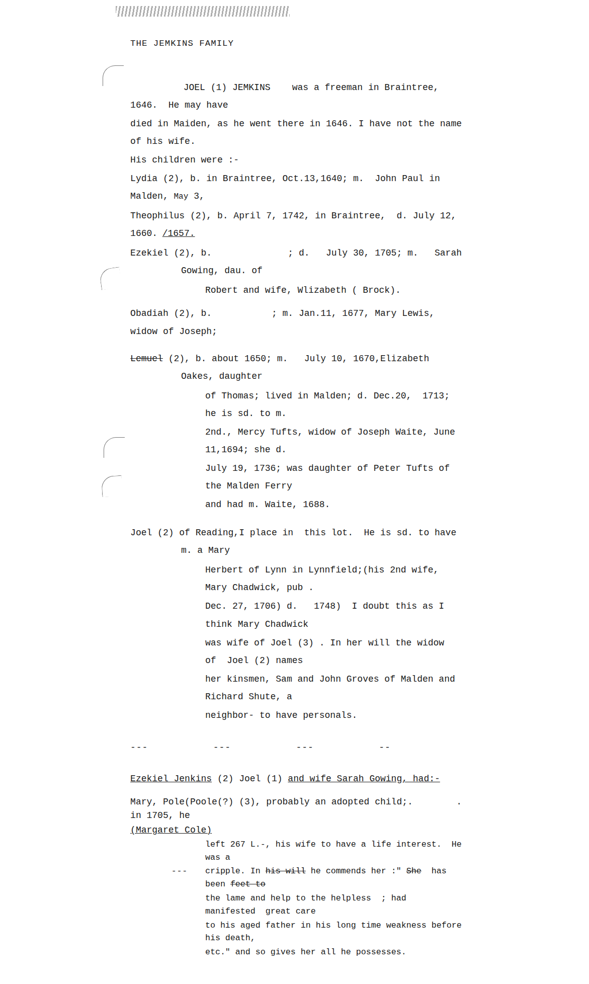THE JEMKINS FAMILY
JOEL (1) JEMKINS was a freeman in Braintree, 1646. He may have
died in Maiden, as he went there in 1646. I have not the name of his wife.
His children were :-
Lydia (2), b. in Braintree, Oct.13,1640; m. John Paul in Malden, May 3,
Theophilus (2), b. April 7, 1742, in Braintree, d. July 12, 1660./1657.
Ezekiel (2), b. ; d. July 30, 1705; m. Sarah Gowing, dau. of
Robert and wife, Wlizabeth ( Brock).
Obadiah (2), b. ; m. Jan.11, 1677, Mary Lewis, widow of Joseph;
Lemuel (2), b. about 1650; m. July 10, 1670,Elizabeth Oakes, daughter
of Thomas; lived in Malden; d. Dec.20, 1713; he is sd. to m.
2nd., Mercy Tufts, widow of Joseph Waite, June 11,1694; she d.
July 19, 1736; was daughter of Peter Tufts of the Malden Ferry
and had m. Waite, 1688.
Joel (2) of Reading,I place in this lot. He is sd. to have m. a Mary
Herbert of Lynn in Lynnfield;(his 2nd wife, Mary Chadwick, pub .
Dec. 27, 1706) d. 1748) I doubt this as I think Mary Chadwick
was wife of Joel (3) . In her will the widow of Joel (2) names
her kinsmen, Sam and John Groves of Malden and Richard Shute, a
neighbor- to have personals.
-----------
Ezekiel Jenkins (2) Joel (1) and wife Sarah Gowing, had:-
Mary, Pole(Poole(?) (3), probably an adopted child;. . in 1705, he
(Margaret Cole)
left 267 L.-, his wife to have a life interest. He was a
---cripple. In his will he commends her :" She has been feet to
the lame and help to the helpless ; had manifested great care
to his aged father in his long time weakness before his death,
etc." and so gives her all he possesses.